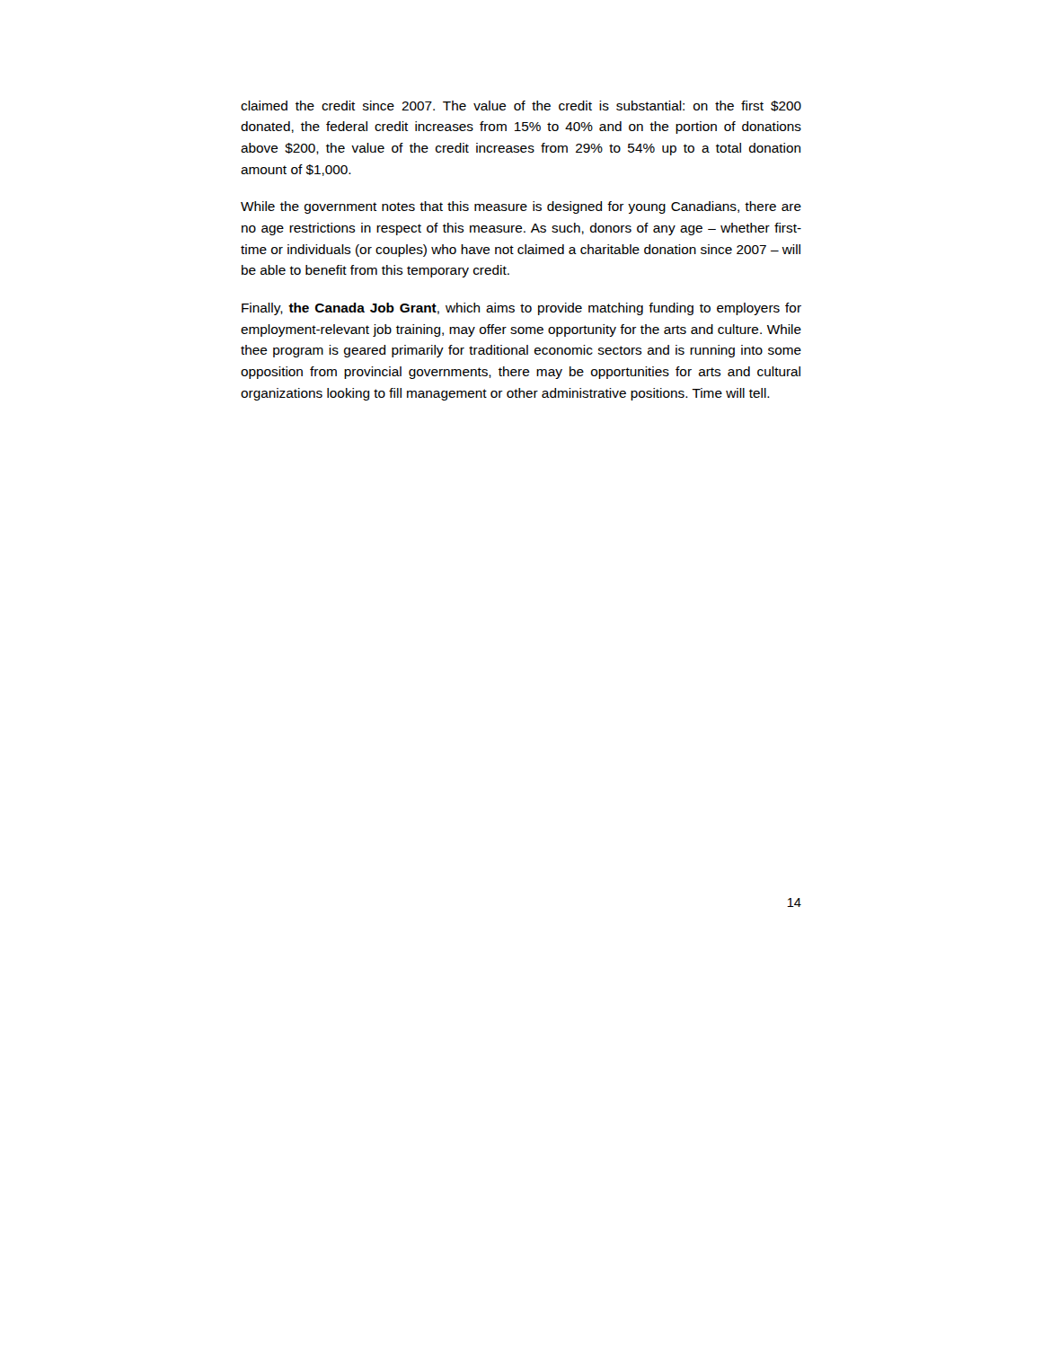claimed the credit since 2007. The value of the credit is substantial: on the first $200 donated, the federal credit increases from 15% to 40% and on the portion of donations above $200, the value of the credit increases from 29% to 54% up to a total donation amount of $1,000.
While the government notes that this measure is designed for young Canadians, there are no age restrictions in respect of this measure. As such, donors of any age – whether first-time or individuals (or couples) who have not claimed a charitable donation since 2007 – will be able to benefit from this temporary credit.
Finally, the Canada Job Grant, which aims to provide matching funding to employers for employment-relevant job training, may offer some opportunity for the arts and culture. While thee program is geared primarily for traditional economic sectors and is running into some opposition from provincial governments, there may be opportunities for arts and cultural organizations looking to fill management or other administrative positions. Time will tell.
14